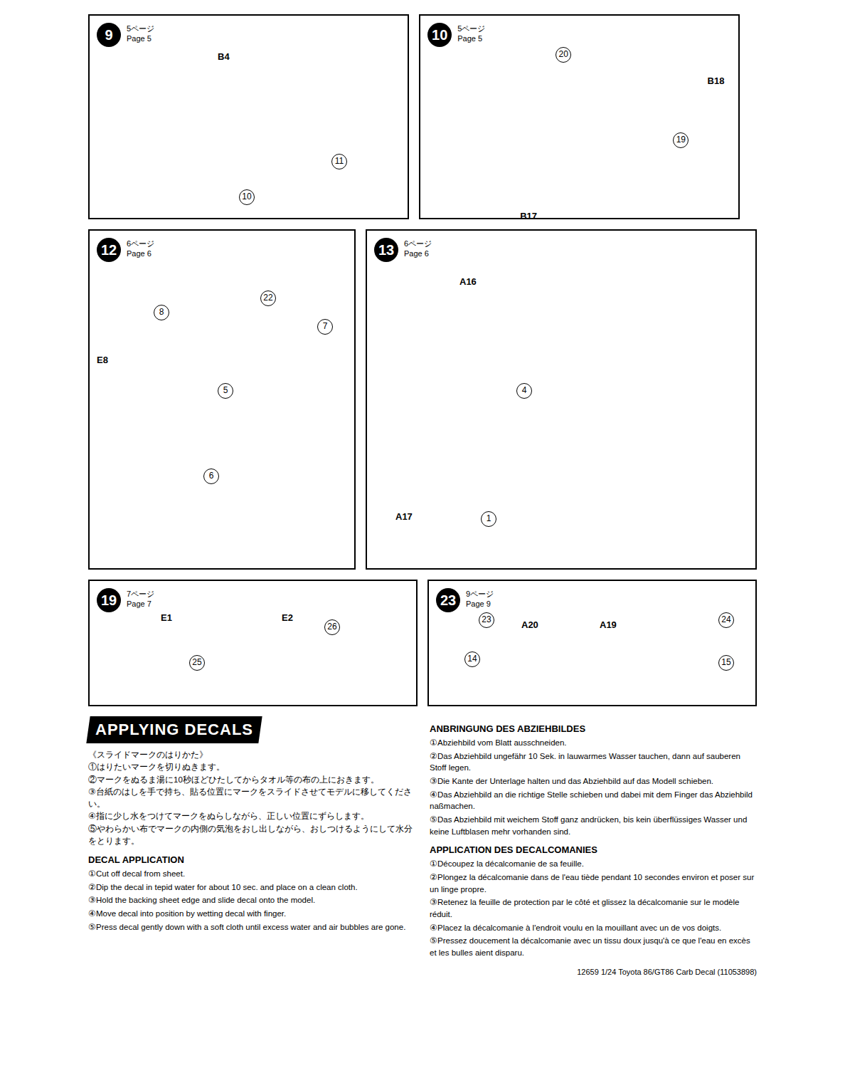9
5ページ Page 5
B4 10 11
10
5ページ Page 5
20 B18 19 B17
12
6ページ Page 6
22 8 7 E8 5 6
13
6ページ Page 6
A16 4 A17 1
19
7ページ Page 7
E1 E2 25 26
23
9ページ Page 9
23 A20 14 A19 24 15
APPLYING DECALS
《スライドマークのはりかた》
①はりたいマークを切りぬきます。
②マークをぬるま湯に10秒ほどひたしてからタオル等の布の上におきます。
③台紙のはしを手で持ち、貼る位置にマークをスライドさせてモデルに移してください。
④指に少し水をつけてマークをぬらしながら、正しい位置にずらします。
⑤やわらかい布でマークの内側の気泡をおし出しながら、おしつけるようにして水分をとります。
Decal Application
①Cut off decal from sheet.
②Dip the decal in tepid water for about 10 sec. and place on a clean cloth.
③Hold the backing sheet edge and slide decal onto the model.
④Move decal into position by wetting decal with finger.
⑤Press decal gently down with a soft cloth until excess water and air bubbles are gone.
Anbringung des Abziehbildes
①Abziehbild vom Blatt ausschneiden.
②Das Abziehbild ungefähr 10 Sek. in lauwarmes Wasser tauchen, dann auf sauberen Stoff legen.
③Die Kante der Unterlage halten und das Abziehbild auf das Modell schieben.
④Das Abziehbild an die richtige Stelle schieben und dabei mit dem Finger das Abziehbild naßmachen.
⑤Das Abziehbild mit weichem Stoff ganz andrücken, bis kein überflüssiges Wasser und keine Luftblasen mehr vorhanden sind.
Application des Decalcomanies
①Découpez la décalcomanie de sa feuille.
②Plongez la décalcomanie dans de l'eau tiède pendant 10 secondes environ et poser sur un linge propre.
③Retenez la feuille de protection par le côté et glissez la décalcomanie sur le modèle réduit.
④Placez la décalcomanie à l'endroit voulu en la mouillant avec un de vos doigts.
⑤Pressez doucement la décalcomanie avec un tissu doux jusqu'à ce que l'eau en excès et les bulles aient disparu.
12659 1/24 Toyota 86/GT86 Carb Decal (11053898)